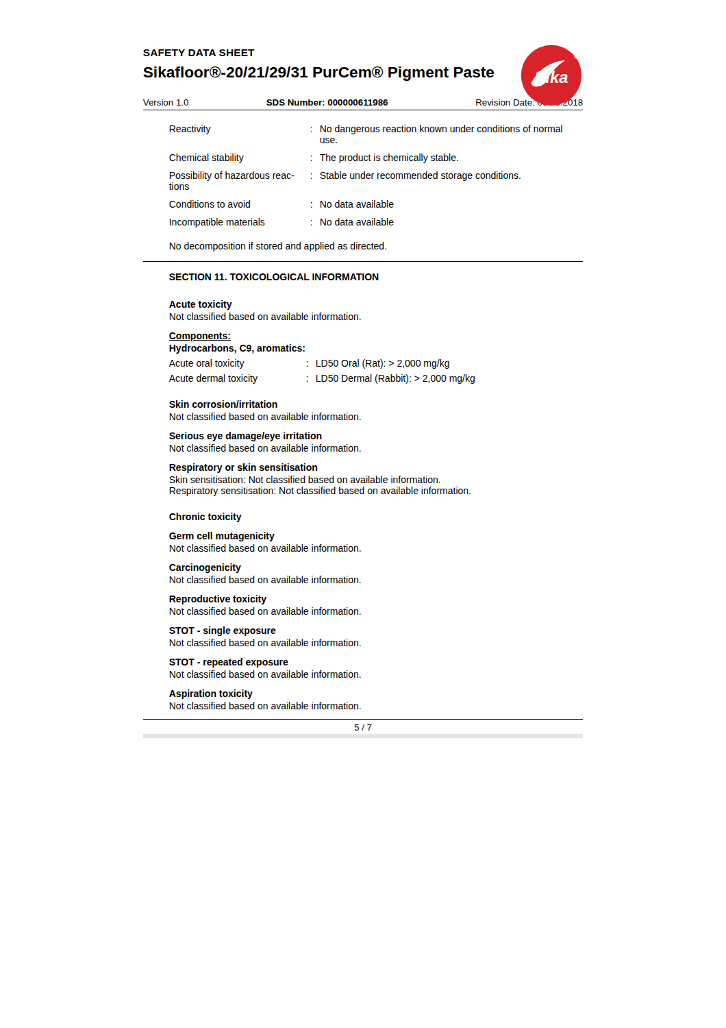Sika ®
SAFETY DATA SHEET
Sikafloor®-20/21/29/31 PurCem® Pigment Paste
Version 1.0
SDS Number: 000000611986
Revision Date: 06.03.2018
| Reactivity | : | No dangerous reaction known under conditions of normal use. |
| Chemical stability | : | The product is chemically stable. |
| Possibility of hazardous reac- tions | : | Stable under recommended storage conditions. |
| Conditions to avoid | : | No data available |
| Incompatible materials | : | No data available |
No decomposition if stored and applied as directed.
SECTION 11. TOXICOLOGICAL INFORMATION
Acute toxicity
Not classified based on available information.
Components:
Hydrocarbons, C9, aromatics:
Acute oral toxicity
:
LD50 Oral (Rat): > 2,000 mg/kg
Acute dermal toxicity
:
LD50 Dermal (Rabbit): > 2,000 mg/kg
Skin corrosion/irritation
Not classified based on available information.
Serious eye damage/eye irritation
Not classified based on available information.
Respiratory or skin sensitisation
Skin sensitisation: Not classified based on available information.
Respiratory sensitisation: Not classified based on available information.
Chronic toxicity
Germ cell mutagenicity
Not classified based on available information.
Carcinogenicity
Not classified based on available information.
Reproductive toxicity
Not classified based on available information.
STOT - single exposure
Not classified based on available information.
STOT - repeated exposure
Not classified based on available information.
Aspiration toxicity
Not classified based on available information.
5 / 7